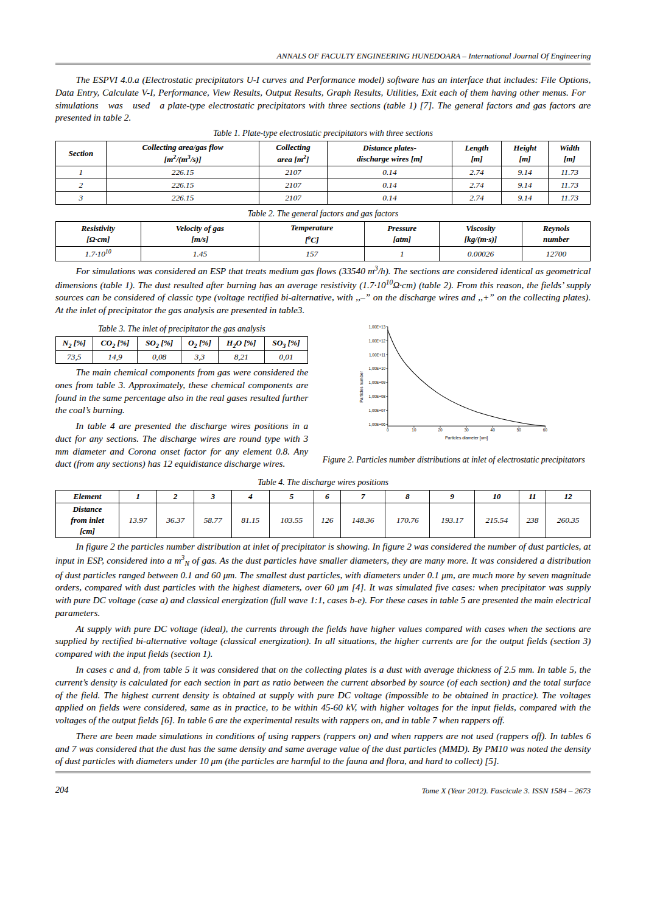ANNALS OF FACULTY ENGINEERING HUNEDOARA – International Journal Of Engineering
The ESPVI 4.0.a (Electrostatic precipitators U-I curves and Performance model) software has an interface that includes: File Options, Data Entry, Calculate V-I, Performance, View Results, Output Results, Graph Results, Utilities, Exit each of them having other menus. For simulations was used a plate-type electrostatic precipitators with three sections (table 1) [7]. The general factors and gas factors are presented in table 2.
Table 1. Plate-type electrostatic precipitators with three sections
| Section | Collecting area/gas flow [m 2 /(m 3 /s)] | Collecting area [m 2 ] | Distance plates- discharge wires [m] | Length [m] | Height [m] | Width [m] |
| --- | --- | --- | --- | --- | --- | --- |
| 1 | 226.15 | 2107 | 0.14 | 2.74 | 9.14 | 11.73 |
| 2 | 226.15 | 2107 | 0.14 | 2.74 | 9.14 | 11.73 |
| 3 | 226.15 | 2107 | 0.14 | 2.74 | 9.14 | 11.73 |
Table 2. The general factors and gas factors
| Resistivity [ Ω ·cm] | Velocity of gas [m/s] | Temperature [ o C] | Pressure [atm] | Viscosity [kg/(m·s)] | Reynols number |
| --- | --- | --- | --- | --- | --- |
| 1.7·10 10 | 1.45 | 157 | 1 | 0.00026 | 12700 |
For simulations was considered an ESP that treats medium gas flows (33540 m3/h). The sections are considered identical as geometrical dimensions (table 1). The dust resulted after burning has an average resistivity (1.7·1010Ω·cm) (table 2). From this reason, the fields’ supply sources can be considered of classic type (voltage rectified bi-alternative, with ,,–” on the discharge wires and ,,+” on the collecting plates). At the inlet of precipitator the gas analysis are presented in table3.
Table 3. The inlet of precipitator the gas analysis
| N 2 [%] | CO 2 [%] | SO 2 [%] | O 2 [%] | H 2 O [%] | SO 3 [%] |
| --- | --- | --- | --- | --- | --- |
| 73,5 | 14,9 | 0,08 | 3,3 | 8,21 | 0,01 |
The main chemical components from gas were considered the ones from table 3. Approximately, these chemical components are found in the same percentage also in the real gases resulted further the coal’s burning.
In table 4 are presented the discharge wires positions in a duct for any sections. The discharge wires are round type with 3 mm diameter and Corona onset factor for any element 0.8. Any duct (from any sections) has 12 equidistance discharge wires.
1,00E+13 1,00E+12 1,00E+11 1,00E+10 1,00E+09 1,00E+08 1,00E+07 1,00E+06 0 10 20 30 40 50 60 Particles number Particles diameter [um]
Figure 2. Particles number distributions at inlet of electrostatic precipitators
Table 4. The discharge wires positions
| Element | 1 | 2 | 3 | 4 | 5 | 6 | 7 | 8 | 9 | 10 | 11 | 12 |
| --- | --- | --- | --- | --- | --- | --- | --- | --- | --- | --- | --- | --- |
| Distance from inlet [cm] | 13.97 | 36.37 | 58.77 | 81.15 | 103.55 | 126 | 148.36 | 170.76 | 193.17 | 215.54 | 238 | 260.35 |
In figure 2 the particles number distribution at inlet of precipitator is showing. In figure 2 was considered the number of dust particles, at input in ESP, considered into a m3N of gas. As the dust particles have smaller diameters, they are many more. It was considered a distribution of dust particles ranged between 0.1 and 60 μm. The smallest dust particles, with diameters under 0.1 μm, are much more by seven magnitude orders, compared with dust particles with the highest diameters, over 60 μm [4]. It was simulated five cases: when precipitator was supply with pure DC voltage (case a) and classical energization (full wave 1:1, cases b-e). For these cases in table 5 are presented the main electrical parameters.
At supply with pure DC voltage (ideal), the currents through the fields have higher values compared with cases when the sections are supplied by rectified bi-alternative voltage (classical energization). In all situations, the higher currents are for the output fields (section 3) compared with the input fields (section 1).
In cases c and d, from table 5 it was considered that on the collecting plates is a dust with average thickness of 2.5 mm. In table 5, the current’s density is calculated for each section in part as ratio between the current absorbed by source (of each section) and the total surface of the field. The highest current density is obtained at supply with pure DC voltage (impossible to be obtained in practice). The voltages applied on fields were considered, same as in practice, to be within 45-60 kV, with higher voltages for the input fields, compared with the voltages of the output fields [6]. In table 6 are the experimental results with rappers on, and in table 7 when rappers off.
There are been made simulations in conditions of using rappers (rappers on) and when rappers are not used (rappers off). In tables 6 and 7 was considered that the dust has the same density and same average value of the dust particles (MMD). By PM10 was noted the density of dust particles with diameters under 10 μm (the particles are harmful to the fauna and flora, and hard to collect) [5].
204
Tome X (Year 2012). Fascicule 3. ISSN 1584 – 2673